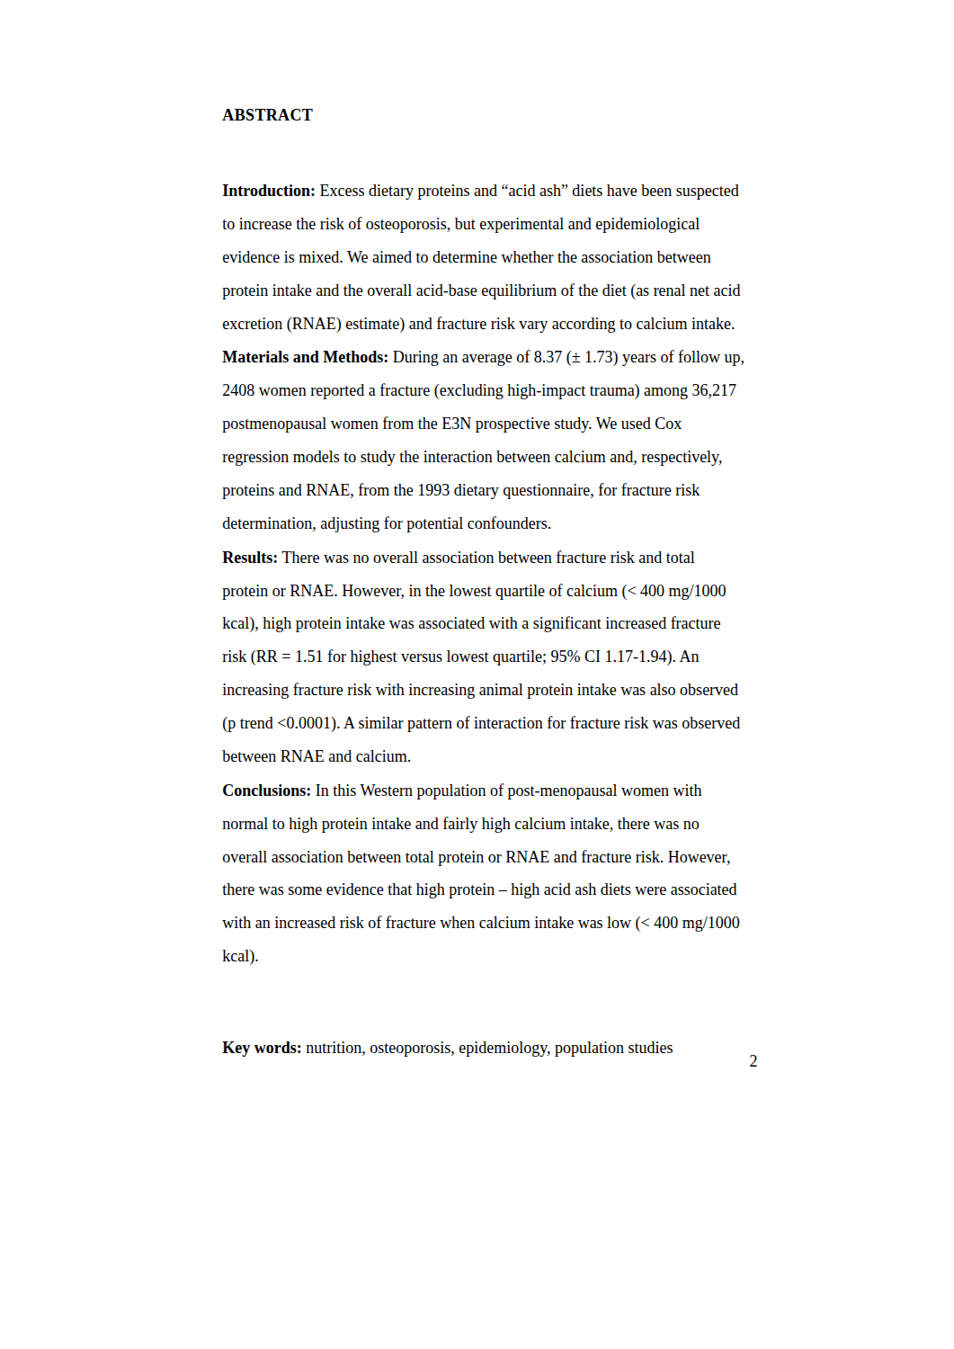ABSTRACT
Introduction: Excess dietary proteins and “acid ash” diets have been suspected to increase the risk of osteoporosis, but experimental and epidemiological evidence is mixed. We aimed to determine whether the association between protein intake and the overall acid-base equilibrium of the diet (as renal net acid excretion (RNAE) estimate) and fracture risk vary according to calcium intake.
Materials and Methods: During an average of 8.37 (± 1.73) years of follow up, 2408 women reported a fracture (excluding high-impact trauma) among 36,217 postmenopausal women from the E3N prospective study. We used Cox regression models to study the interaction between calcium and, respectively, proteins and RNAE, from the 1993 dietary questionnaire, for fracture risk determination, adjusting for potential confounders.
Results: There was no overall association between fracture risk and total protein or RNAE. However, in the lowest quartile of calcium (< 400 mg/1000 kcal), high protein intake was associated with a significant increased fracture risk (RR = 1.51 for highest versus lowest quartile; 95% CI 1.17-1.94). An increasing fracture risk with increasing animal protein intake was also observed (p trend <0.0001). A similar pattern of interaction for fracture risk was observed between RNAE and calcium.
Conclusions: In this Western population of post-menopausal women with normal to high protein intake and fairly high calcium intake, there was no overall association between total protein or RNAE and fracture risk. However, there was some evidence that high protein – high acid ash diets were associated with an increased risk of fracture when calcium intake was low (< 400 mg/1000 kcal).
Key words: nutrition, osteoporosis, epidemiology, population studies
2